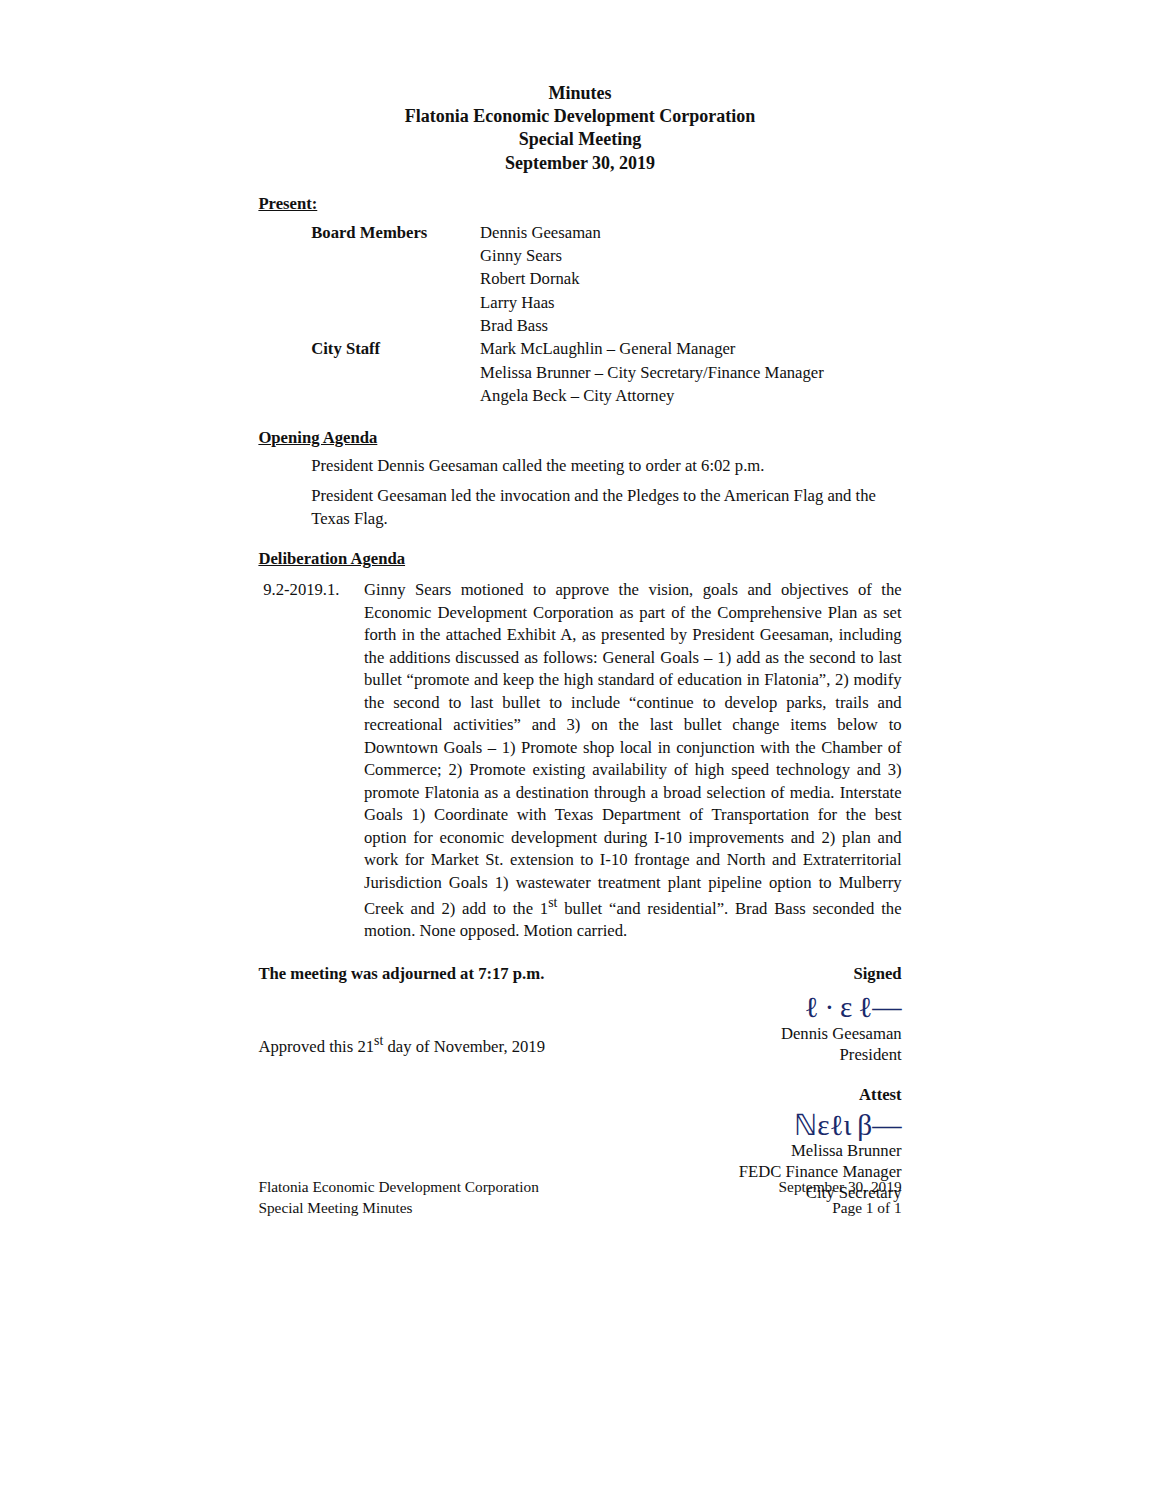Minutes Flatonia Economic Development Corporation Special Meeting September 30, 2019
Present:
| Board Members | Dennis Geesaman |
| | Ginny Sears |
| | Robert Dornak |
| | Larry Haas |
| | Brad Bass |
| City Staff | Mark McLaughlin – General Manager |
| | Melissa Brunner – City Secretary/Finance Manager |
| | Angela Beck – City Attorney |
Opening Agenda
President Dennis Geesaman called the meeting to order at 6:02 p.m.
President Geesaman led the invocation and the Pledges to the American Flag and the Texas Flag.
Deliberation Agenda
9.2-2019.1.
Ginny Sears motioned to approve the vision, goals and objectives of the Economic Development Corporation as part of the Comprehensive Plan as set forth in the attached Exhibit A, as presented by President Geesaman, including the additions discussed as follows: General Goals – 1) add as the second to last bullet “promote and keep the high standard of education in Flatonia”, 2) modify the second to last bullet to include “continue to develop parks, trails and recreational activities” and 3) on the last bullet change items below to Downtown Goals – 1) Promote shop local in conjunction with the Chamber of Commerce; 2) Promote existing availability of high speed technology and 3) promote Flatonia as a destination through a broad selection of media. Interstate Goals 1) Coordinate with Texas Department of Transportation for the best option for economic development during I-10 improvements and 2) plan and work for Market St. extension to I-10 frontage and North and Extraterritorial Jurisdiction Goals 1) wastewater treatment plant pipeline option to Mulberry Creek and 2) add to the 1st bullet “and residential”. Brad Bass seconded the motion. None opposed. Motion carried.
The meeting was adjourned at 7:17 p.m.
Signed
Approved this 21st day of November, 2019
ℓ · ε ℓ— Dennis Geesaman President Attest ℕεℓι β— Melissa Brunner FEDC Finance Manager City Secretary
Flatonia Economic Development Corporation Special Meeting Minutes
September 30, 2019 Page 1 of 1